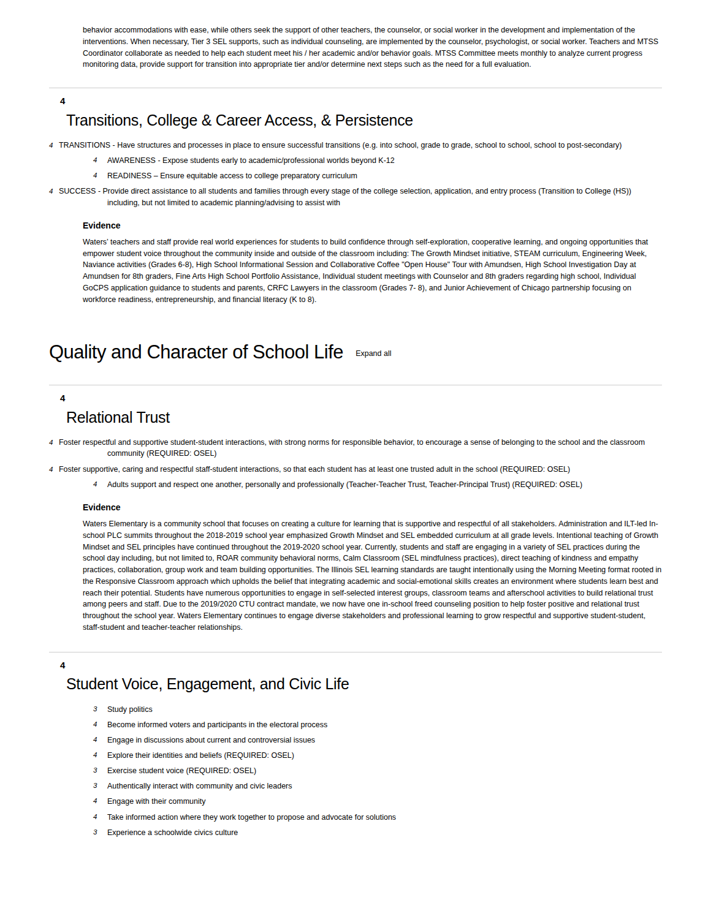behavior accommodations with ease, while others seek the support of other teachers, the counselor, or social worker in the development and implementation of the interventions. When necessary, Tier 3 SEL supports, such as individual counseling, are implemented by the counselor, psychologist, or social worker. Teachers and MTSS Coordinator collaborate as needed to help each student meet his / her academic and/or behavior goals. MTSS Committee meets monthly to analyze current progress monitoring data, provide support for transition into appropriate tier and/or determine next steps such as the need for a full evaluation.
4
Transitions, College & Career Access, & Persistence
4 TRANSITIONS - Have structures and processes in place to ensure successful transitions (e.g. into school, grade to grade, school to school, school to post-secondary)
4 AWARENESS - Expose students early to academic/professional worlds beyond K-12
4 READINESS – Ensure equitable access to college preparatory curriculum
4 SUCCESS - Provide direct assistance to all students and families through every stage of the college selection, application, and entry process (Transition to College (HS)) including, but not limited to academic planning/advising to assist with
Evidence
Waters’ teachers and staff provide real world experiences for students to build confidence through self-exploration, cooperative learning, and ongoing opportunities that empower student voice throughout the community inside and outside of the classroom including: The Growth Mindset initiative, STEAM curriculum, Engineering Week, Naviance activities (Grades 6-8), High School Informational Session and Collaborative Coffee "Open House" Tour with Amundsen, High School Investigation Day at Amundsen for 8th graders, Fine Arts High School Portfolio Assistance, Individual student meetings with Counselor and 8th graders regarding high school, Individual GoCPS application guidance to students and parents, CRFC Lawyers in the classroom (Grades 7- 8), and Junior Achievement of Chicago partnership focusing on workforce readiness, entrepreneurship, and financial literacy (K to 8).
Quality and Character of School Life Expand all
4
Relational Trust
4 Foster respectful and supportive student-student interactions, with strong norms for responsible behavior, to encourage a sense of belonging to the school and the classroom community (REQUIRED: OSEL)
4 Foster supportive, caring and respectful staff-student interactions, so that each student has at least one trusted adult in the school (REQUIRED: OSEL)
4 Adults support and respect one another, personally and professionally (Teacher-Teacher Trust, Teacher-Principal Trust) (REQUIRED: OSEL)
Evidence
Waters Elementary is a community school that focuses on creating a culture for learning that is supportive and respectful of all stakeholders. Administration and ILT-led In-school PLC summits throughout the 2018-2019 school year emphasized Growth Mindset and SEL embedded curriculum at all grade levels. Intentional teaching of Growth Mindset and SEL principles have continued throughout the 2019-2020 school year. Currently, students and staff are engaging in a variety of SEL practices during the school day including, but not limited to, ROAR community behavioral norms, Calm Classroom (SEL mindfulness practices), direct teaching of kindness and empathy practices, collaboration, group work and team building opportunities. The Illinois SEL learning standards are taught intentionally using the Morning Meeting format rooted in the Responsive Classroom approach which upholds the belief that integrating academic and social-emotional skills creates an environment where students learn best and reach their potential. Students have numerous opportunities to engage in self-selected interest groups, classroom teams and afterschool activities to build relational trust among peers and staff. Due to the 2019/2020 CTU contract mandate, we now have one in-school freed counseling position to help foster positive and relational trust throughout the school year. Waters Elementary continues to engage diverse stakeholders and professional learning to grow respectful and supportive student-student, staff-student and teacher-teacher relationships.
4
Student Voice, Engagement, and Civic Life
3 Study politics
4 Become informed voters and participants in the electoral process
4 Engage in discussions about current and controversial issues
4 Explore their identities and beliefs (REQUIRED: OSEL)
3 Exercise student voice (REQUIRED: OSEL)
3 Authentically interact with community and civic leaders
4 Engage with their community
4 Take informed action where they work together to propose and advocate for solutions
3 Experience a schoolwide civics culture